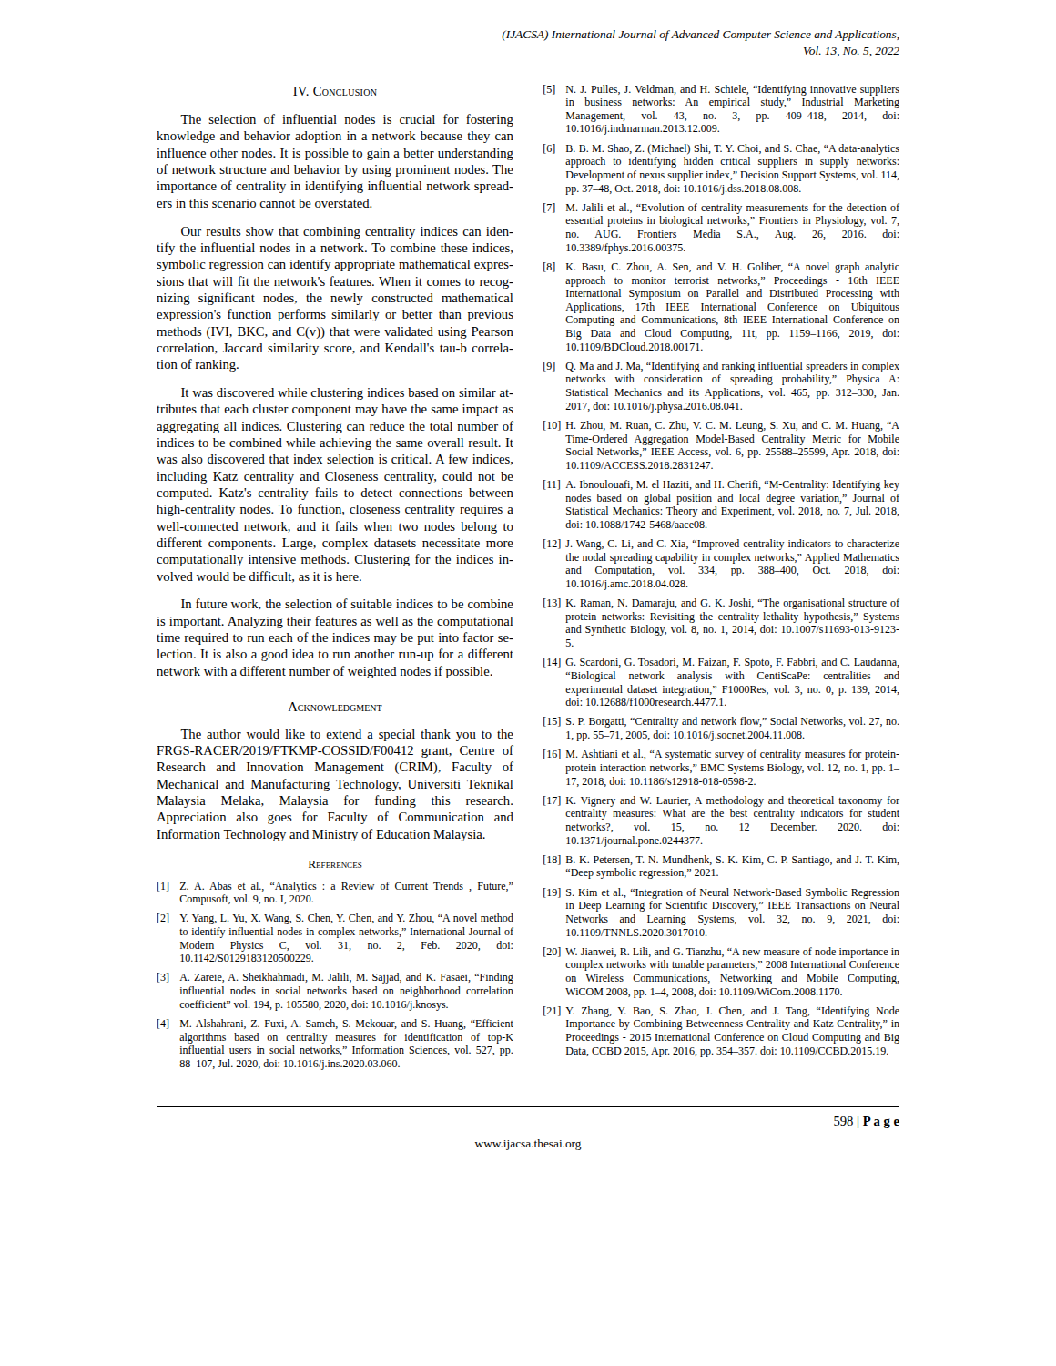(IJACSA) International Journal of Advanced Computer Science and Applications,
Vol. 13, No. 5, 2022
IV. Conclusion
The selection of influential nodes is crucial for fostering knowledge and behavior adoption in a network because they can influence other nodes. It is possible to gain a better understanding of network structure and behavior by using prominent nodes. The importance of centrality in identifying influential network spreaders in this scenario cannot be overstated.
Our results show that combining centrality indices can identify the influential nodes in a network. To combine these indices, symbolic regression can identify appropriate mathematical expressions that will fit the network's features. When it comes to recognizing significant nodes, the newly constructed mathematical expression's function performs similarly or better than previous methods (IVI, BKC, and C(v)) that were validated using Pearson correlation, Jaccard similarity score, and Kendall's tau-b correlation of ranking.
It was discovered while clustering indices based on similar attributes that each cluster component may have the same impact as aggregating all indices. Clustering can reduce the total number of indices to be combined while achieving the same overall result. It was also discovered that index selection is critical. A few indices, including Katz centrality and Closeness centrality, could not be computed. Katz's centrality fails to detect connections between high-centrality nodes. To function, closeness centrality requires a well-connected network, and it fails when two nodes belong to different components. Large, complex datasets necessitate more computationally intensive methods. Clustering for the indices involved would be difficult, as it is here.
In future work, the selection of suitable indices to be combine is important. Analyzing their features as well as the computational time required to run each of the indices may be put into factor selection. It is also a good idea to run another run-up for a different network with a different number of weighted nodes if possible.
Acknowledgment
The author would like to extend a special thank you to the FRGS-RACER/2019/FTKMP-COSSID/F00412 grant, Centre of Research and Innovation Management (CRIM), Faculty of Mechanical and Manufacturing Technology, Universiti Teknikal Malaysia Melaka, Malaysia for funding this research. Appreciation also goes for Faculty of Communication and Information Technology and Ministry of Education Malaysia.
References
Z. A. Abas et al., “Analytics : a Review of Current Trends , Future,” Compusoft, vol. 9, no. I, 2020.
Y. Yang, L. Yu, X. Wang, S. Chen, Y. Chen, and Y. Zhou, “A novel method to identify influential nodes in complex networks,” International Journal of Modern Physics C, vol. 31, no. 2, Feb. 2020, doi: 10.1142/S0129183120500229.
A. Zareie, A. Sheikhahmadi, M. Jalili, M. Sajjad, and K. Fasaei, “Finding influential nodes in social networks based on neighborhood correlation coefficient” vol. 194, p. 105580, 2020, doi: 10.1016/j.knosys.
M. Alshahrani, Z. Fuxi, A. Sameh, S. Mekouar, and S. Huang, “Efficient algorithms based on centrality measures for identification of top-K influential users in social networks,” Information Sciences, vol. 527, pp. 88–107, Jul. 2020, doi: 10.1016/j.ins.2020.03.060.
N. J. Pulles, J. Veldman, and H. Schiele, “Identifying innovative suppliers in business networks: An empirical study,” Industrial Marketing Management, vol. 43, no. 3, pp. 409–418, 2014, doi: 10.1016/j.indmarman.2013.12.009.
B. B. M. Shao, Z. (Michael) Shi, T. Y. Choi, and S. Chae, “A data-analytics approach to identifying hidden critical suppliers in supply networks: Development of nexus supplier index,” Decision Support Systems, vol. 114, pp. 37–48, Oct. 2018, doi: 10.1016/j.dss.2018.08.008.
M. Jalili et al., “Evolution of centrality measurements for the detection of essential proteins in biological networks,” Frontiers in Physiology, vol. 7, no. AUG. Frontiers Media S.A., Aug. 26, 2016. doi: 10.3389/fphys.2016.00375.
K. Basu, C. Zhou, A. Sen, and V. H. Goliber, “A novel graph analytic approach to monitor terrorist networks,” Proceedings - 16th IEEE International Symposium on Parallel and Distributed Processing with Applications, 17th IEEE International Conference on Ubiquitous Computing and Communications, 8th IEEE International Conference on Big Data and Cloud Computing, 11t, pp. 1159–1166, 2019, doi: 10.1109/BDCloud.2018.00171.
Q. Ma and J. Ma, “Identifying and ranking influential spreaders in complex networks with consideration of spreading probability,” Physica A: Statistical Mechanics and its Applications, vol. 465, pp. 312–330, Jan. 2017, doi: 10.1016/j.physa.2016.08.041.
H. Zhou, M. Ruan, C. Zhu, V. C. M. Leung, S. Xu, and C. M. Huang, “A Time-Ordered Aggregation Model-Based Centrality Metric for Mobile Social Networks,” IEEE Access, vol. 6, pp. 25588–25599, Apr. 2018, doi: 10.1109/ACCESS.2018.2831247.
A. Ibnoulouafi, M. el Haziti, and H. Cherifi, “M-Centrality: Identifying key nodes based on global position and local degree variation,” Journal of Statistical Mechanics: Theory and Experiment, vol. 2018, no. 7, Jul. 2018, doi: 10.1088/1742-5468/aace08.
J. Wang, C. Li, and C. Xia, “Improved centrality indicators to characterize the nodal spreading capability in complex networks,” Applied Mathematics and Computation, vol. 334, pp. 388–400, Oct. 2018, doi: 10.1016/j.amc.2018.04.028.
K. Raman, N. Damaraju, and G. K. Joshi, “The organisational structure of protein networks: Revisiting the centrality-lethality hypothesis,” Systems and Synthetic Biology, vol. 8, no. 1, 2014, doi: 10.1007/s11693-013-9123-5.
G. Scardoni, G. Tosadori, M. Faizan, F. Spoto, F. Fabbri, and C. Laudanna, “Biological network analysis with CentiScaPe: centralities and experimental dataset integration,” F1000Res, vol. 3, no. 0, p. 139, 2014, doi: 10.12688/f1000research.4477.1.
S. P. Borgatti, “Centrality and network flow,” Social Networks, vol. 27, no. 1, pp. 55–71, 2005, doi: 10.1016/j.socnet.2004.11.008.
M. Ashtiani et al., “A systematic survey of centrality measures for protein-protein interaction networks,” BMC Systems Biology, vol. 12, no. 1, pp. 1–17, 2018, doi: 10.1186/s12918-018-0598-2.
K. Vignery and W. Laurier, A methodology and theoretical taxonomy for centrality measures: What are the best centrality indicators for student networks?, vol. 15, no. 12 December. 2020. doi: 10.1371/journal.pone.0244377.
B. K. Petersen, T. N. Mundhenk, S. K. Kim, C. P. Santiago, and J. T. Kim, “Deep symbolic regression,” 2021.
S. Kim et al., “Integration of Neural Network-Based Symbolic Regression in Deep Learning for Scientific Discovery,” IEEE Transactions on Neural Networks and Learning Systems, vol. 32, no. 9, 2021, doi: 10.1109/TNNLS.2020.3017010.
W. Jianwei, R. Lili, and G. Tianzhu, “A new measure of node importance in complex networks with tunable parameters,” 2008 International Conference on Wireless Communications, Networking and Mobile Computing, WiCOM 2008, pp. 1–4, 2008, doi: 10.1109/WiCom.2008.1170.
Y. Zhang, Y. Bao, S. Zhao, J. Chen, and J. Tang, “Identifying Node Importance by Combining Betweenness Centrality and Katz Centrality,” in Proceedings - 2015 International Conference on Cloud Computing and Big Data, CCBD 2015, Apr. 2016, pp. 354–357. doi: 10.1109/CCBD.2015.19.
598 | P a g e
www.ijacsa.thesai.org